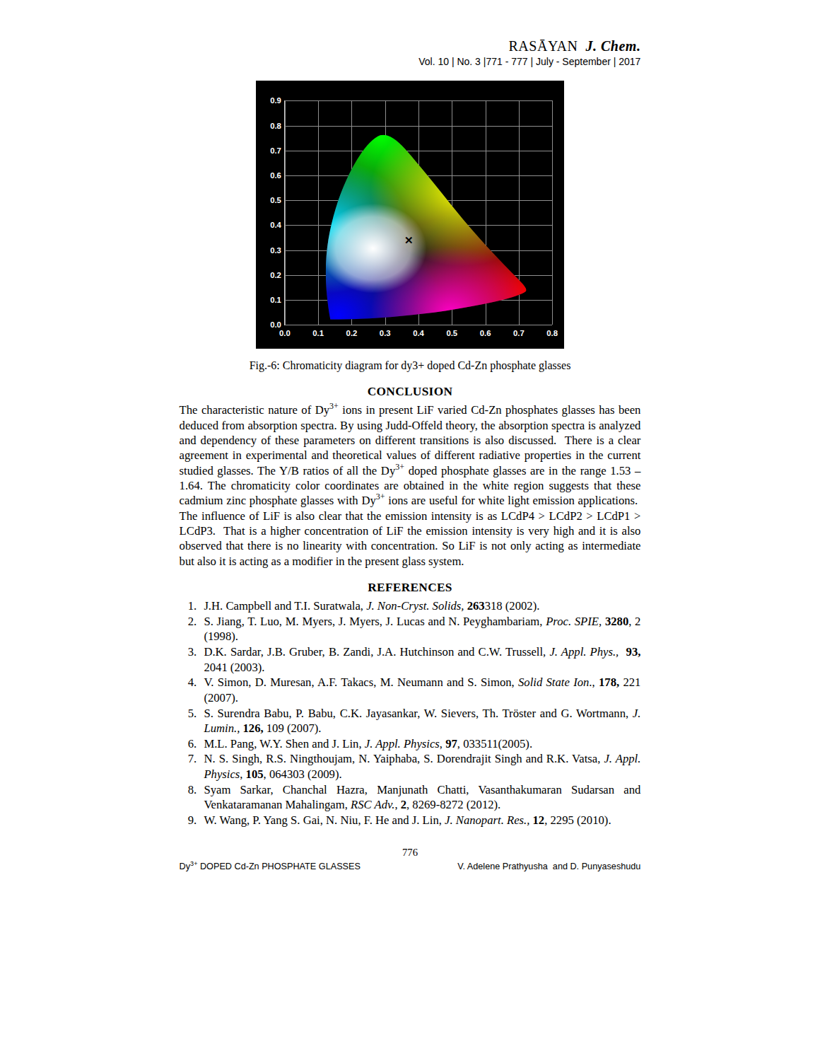RASĀYAN J. Chem.
Vol. 10 | No. 3 |771 - 777 | July - September | 2017
0.9
0.8
0.7
0.6
0.5
0.4
0.3
0.2
0.1
0.0
0.0
0.1
0.2
0.3
0.4
0.5
0.6
0.7
0.8
✕
Fig.-6: Chromaticity diagram for dy3+ doped Cd-Zn phosphate glasses
CONCLUSION
The characteristic nature of Dy3+ ions in present LiF varied Cd-Zn phosphates glasses has been deduced from absorption spectra. By using Judd-Offeld theory, the absorption spectra is analyzed and dependency of these parameters on different transitions is also discussed. There is a clear agreement in experimental and theoretical values of different radiative properties in the current studied glasses. The Y/B ratios of all the Dy3+ doped phosphate glasses are in the range 1.53 – 1.64. The chromaticity color coordinates are obtained in the white region suggests that these cadmium zinc phosphate glasses with Dy3+ ions are useful for white light emission applications. The influence of LiF is also clear that the emission intensity is as LCdP4 > LCdP2 > LCdP1 > LCdP3. That is a higher concentration of LiF the emission intensity is very high and it is also observed that there is no linearity with concentration. So LiF is not only acting as intermediate but also it is acting as a modifier in the present glass system.
REFERENCES
J.H. Campbell and T.I. Suratwala, J. Non-Cryst. Solids, 263318 (2002).
S. Jiang, T. Luo, M. Myers, J. Myers, J. Lucas and N. Peyghambariam, Proc. SPIE, 3280, 2 (1998).
D.K. Sardar, J.B. Gruber, B. Zandi, J.A. Hutchinson and C.W. Trussell, J. Appl. Phys., 93, 2041 (2003).
V. Simon, D. Muresan, A.F. Takacs, M. Neumann and S. Simon, Solid State Ion., 178, 221 (2007).
S. Surendra Babu, P. Babu, C.K. Jayasankar, W. Sievers, Th. Tröster and G. Wortmann, J. Lumin., 126, 109 (2007).
M.L. Pang, W.Y. Shen and J. Lin, J. Appl. Physics, 97, 033511(2005).
N. S. Singh, R.S. Ningthoujam, N. Yaiphaba, S. Dorendrajit Singh and R.K. Vatsa, J. Appl. Physics, 105, 064303 (2009).
Syam Sarkar, Chanchal Hazra, Manjunath Chatti, Vasanthakumaran Sudarsan and Venkataramanan Mahalingam, RSC Adv., 2, 8269-8272 (2012).
W. Wang, P. Yang S. Gai, N. Niu, F. He and J. Lin, J. Nanopart. Res., 12, 2295 (2010).
776
Dy3+ DOPED Cd-Zn PHOSPHATE GLASSES
V. Adelene Prathyusha and D. Punyaseshudu